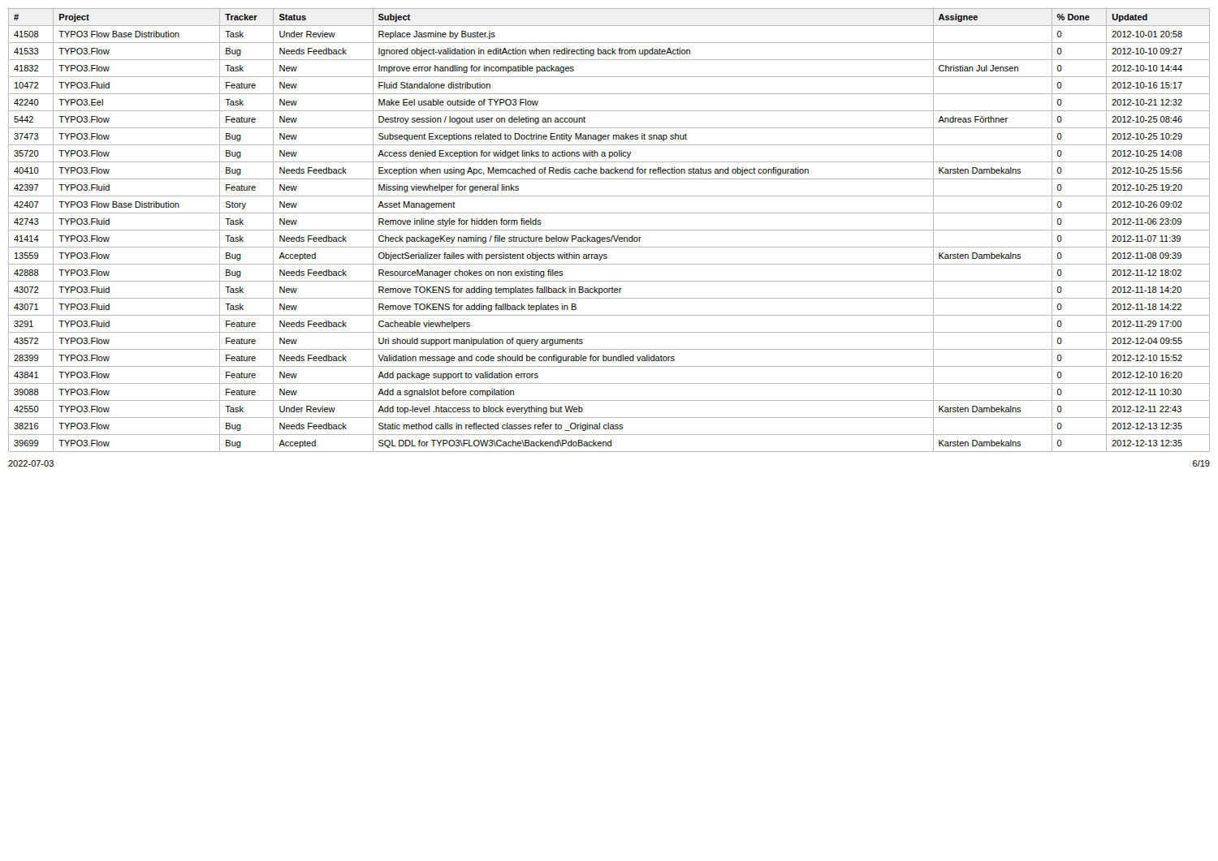| # | Project | Tracker | Status | Subject | Assignee | % Done | Updated |
| --- | --- | --- | --- | --- | --- | --- | --- |
| 41508 | TYPO3 Flow Base Distribution | Task | Under Review | Replace Jasmine by Buster.js | | 0 | 2012-10-01 20:58 |
| 41533 | TYPO3.Flow | Bug | Needs Feedback | Ignored object-validation in editAction when redirecting back from updateAction | | 0 | 2012-10-10 09:27 |
| 41832 | TYPO3.Flow | Task | New | Improve error handling for incompatible packages | Christian Jul Jensen | 0 | 2012-10-10 14:44 |
| 10472 | TYPO3.Fluid | Feature | New | Fluid Standalone distribution | | 0 | 2012-10-16 15:17 |
| 42240 | TYPO3.Eel | Task | New | Make Eel usable outside of TYPO3 Flow | | 0 | 2012-10-21 12:32 |
| 5442 | TYPO3.Flow | Feature | New | Destroy session / logout user on deleting an account | Andreas Förthner | 0 | 2012-10-25 08:46 |
| 37473 | TYPO3.Flow | Bug | New | Subsequent Exceptions related to Doctrine Entity Manager makes it snap shut | | 0 | 2012-10-25 10:29 |
| 35720 | TYPO3.Flow | Bug | New | Access denied Exception for widget links to actions with a policy | | 0 | 2012-10-25 14:08 |
| 40410 | TYPO3.Flow | Bug | Needs Feedback | Exception when using Apc, Memcached of Redis cache backend for reflection status and object configuration | Karsten Dambekalns | 0 | 2012-10-25 15:56 |
| 42397 | TYPO3.Fluid | Feature | New | Missing viewhelper for general links | | 0 | 2012-10-25 19:20 |
| 42407 | TYPO3 Flow Base Distribution | Story | New | Asset Management | | 0 | 2012-10-26 09:02 |
| 42743 | TYPO3.Fluid | Task | New | Remove inline style for hidden form fields | | 0 | 2012-11-06 23:09 |
| 41414 | TYPO3.Flow | Task | Needs Feedback | Check packageKey naming / file structure below Packages/Vendor | | 0 | 2012-11-07 11:39 |
| 13559 | TYPO3.Flow | Bug | Accepted | ObjectSerializer failes with persistent objects within arrays | Karsten Dambekalns | 0 | 2012-11-08 09:39 |
| 42888 | TYPO3.Flow | Bug | Needs Feedback | ResourceManager chokes on non existing files | | 0 | 2012-11-12 18:02 |
| 43072 | TYPO3.Fluid | Task | New | Remove TOKENS for adding templates fallback in Backporter | | 0 | 2012-11-18 14:20 |
| 43071 | TYPO3.Fluid | Task | New | Remove TOKENS for adding fallback teplates in B | | 0 | 2012-11-18 14:22 |
| 3291 | TYPO3.Fluid | Feature | Needs Feedback | Cacheable viewhelpers | | 0 | 2012-11-29 17:00 |
| 43572 | TYPO3.Flow | Feature | New | Uri should support manipulation of query arguments | | 0 | 2012-12-04 09:55 |
| 28399 | TYPO3.Flow | Feature | Needs Feedback | Validation message and code should be configurable for bundled validators | | 0 | 2012-12-10 15:52 |
| 43841 | TYPO3.Flow | Feature | New | Add package support to validation errors | | 0 | 2012-12-10 16:20 |
| 39088 | TYPO3.Flow | Feature | New | Add a sgnalslot before compilation | | 0 | 2012-12-11 10:30 |
| 42550 | TYPO3.Flow | Task | Under Review | Add top-level .htaccess to block everything but Web | Karsten Dambekalns | 0 | 2012-12-11 22:43 |
| 38216 | TYPO3.Flow | Bug | Needs Feedback | Static method calls in reflected classes refer to _Original class | | 0 | 2012-12-13 12:35 |
| 39699 | TYPO3.Flow | Bug | Accepted | SQL DDL for TYPO3\FLOW3\Cache\Backend\PdoBackend | Karsten Dambekalns | 0 | 2012-12-13 12:35 |
2022-07-03 6/19